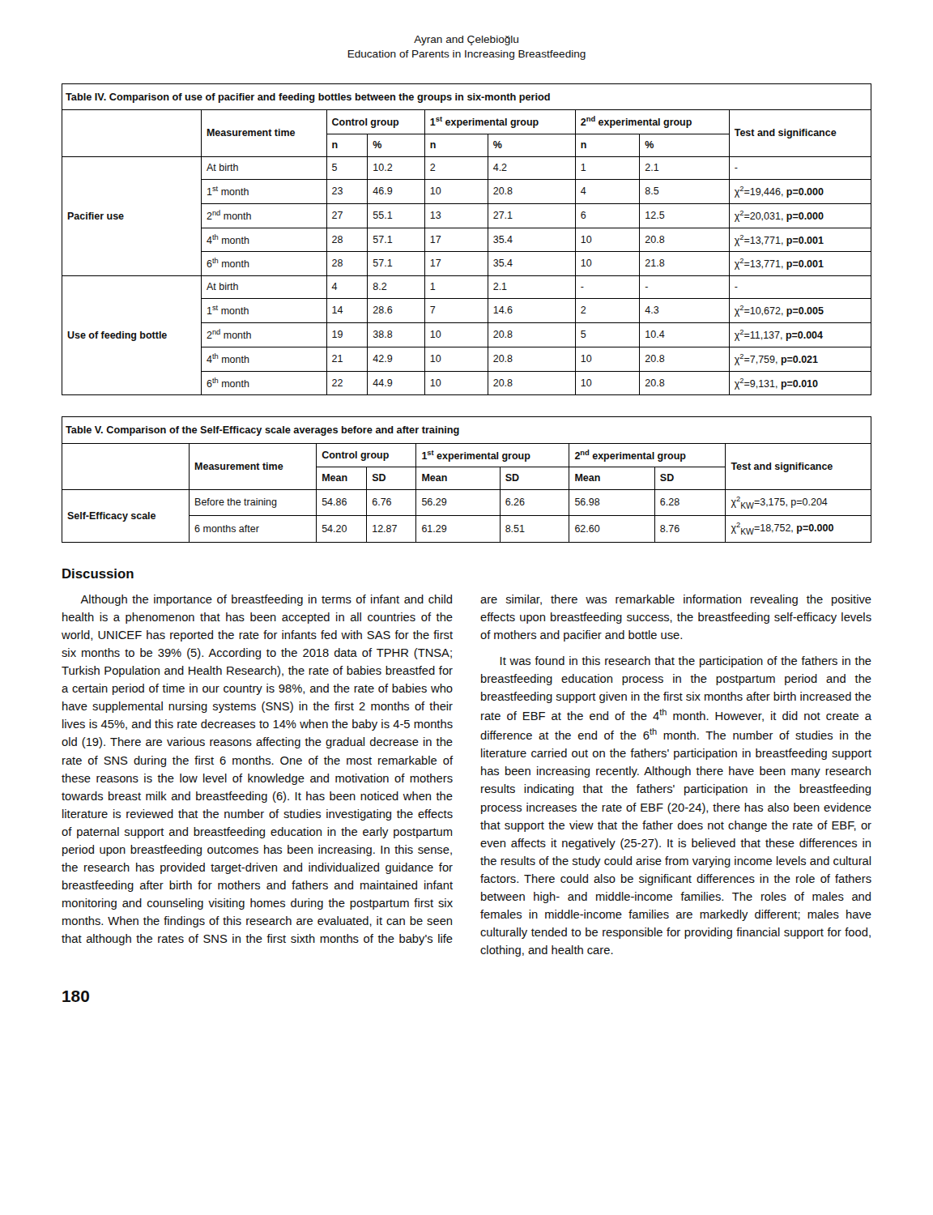Ayran and Çelebioğlu
Education of Parents in Increasing Breastfeeding
Table IV. Comparison of use of pacifier and feeding bottles between the groups in six-month period
| | Measurement time | Control group | 1 st experimental group | 2 nd experimental group | Test and significance |
| --- | --- | --- | --- | --- | --- |
| n | % | n | % | n | % |
| Pacifier use | At birth | 5 | 10.2 | 2 | 4.2 | 1 | 2.1 | - |
| 1 st month | 23 | 46.9 | 10 | 20.8 | 4 | 8.5 | χ 2 =19,446, p=0.000 |
| 2 nd month | 27 | 55.1 | 13 | 27.1 | 6 | 12.5 | χ 2 =20,031, p=0.000 |
| 4 th month | 28 | 57.1 | 17 | 35.4 | 10 | 20.8 | χ 2 =13,771, p=0.001 |
| 6 th month | 28 | 57.1 | 17 | 35.4 | 10 | 21.8 | χ 2 =13,771, p=0.001 |
| Use of feeding bottle | At birth | 4 | 8.2 | 1 | 2.1 | - | - | - |
| 1 st month | 14 | 28.6 | 7 | 14.6 | 2 | 4.3 | χ 2 =10,672, p=0.005 |
| 2 nd month | 19 | 38.8 | 10 | 20.8 | 5 | 10.4 | χ 2 =11,137, p=0.004 |
| 4 th month | 21 | 42.9 | 10 | 20.8 | 10 | 20.8 | χ 2 =7,759, p=0.021 |
| 6 th month | 22 | 44.9 | 10 | 20.8 | 10 | 20.8 | χ 2 =9,131, p=0.010 |
Table V. Comparison of the Self-Efficacy scale averages before and after training
| | Measurement time | Control group | 1 st experimental group | 2 nd experimental group | Test and significance |
| --- | --- | --- | --- | --- | --- |
| Mean | SD | Mean | SD | Mean | SD |
| Self-Efficacy scale | Before the training | 54.86 | 6.76 | 56.29 | 6.26 | 56.98 | 6.28 | χ 2 KW =3,175, p=0.204 |
| 6 months after | 54.20 | 12.87 | 61.29 | 8.51 | 62.60 | 8.76 | χ 2 KW =18,752, p=0.000 |
Discussion
Although the importance of breastfeeding in terms of infant and child health is a phenomenon that has been accepted in all countries of the world, UNICEF has reported the rate for infants fed with SAS for the first six months to be 39% (5). According to the 2018 data of TPHR (TNSA; Turkish Population and Health Research), the rate of babies breastfed for a certain period of time in our country is 98%, and the rate of babies who have supplemental nursing systems (SNS) in the first 2 months of their lives is 45%, and this rate decreases to 14% when the baby is 4-5 months old (19). There are various reasons affecting the gradual decrease in the rate of SNS during the first 6 months. One of the most remarkable of these reasons is the low level of knowledge and motivation of mothers towards breast milk and breastfeeding (6). It has been noticed when the literature is reviewed that the number of studies investigating the effects of paternal support and breastfeeding education in the early postpartum period upon breastfeeding outcomes has been increasing. In this sense, the research has provided target-driven and individualized guidance for breastfeeding after birth for mothers and fathers and maintained infant monitoring and counseling visiting homes during the postpartum first six months. When the findings of this research are evaluated, it can be seen that although the rates of SNS in the first sixth months of the baby's life are similar, there was remarkable information revealing the positive effects upon breastfeeding success, the breastfeeding self-efficacy levels of mothers and pacifier and bottle use.
It was found in this research that the participation of the fathers in the breastfeeding education process in the postpartum period and the breastfeeding support given in the first six months after birth increased the rate of EBF at the end of the 4th month. However, it did not create a difference at the end of the 6th month. The number of studies in the literature carried out on the fathers' participation in breastfeeding support has been increasing recently. Although there have been many research results indicating that the fathers' participation in the breastfeeding process increases the rate of EBF (20-24), there has also been evidence that support the view that the father does not change the rate of EBF, or even affects it negatively (25-27). It is believed that these differences in the results of the study could arise from varying income levels and cultural factors. There could also be significant differences in the role of fathers between high- and middle-income families. The roles of males and females in middle-income families are markedly different; males have culturally tended to be responsible for providing financial support for food, clothing, and health care.
180